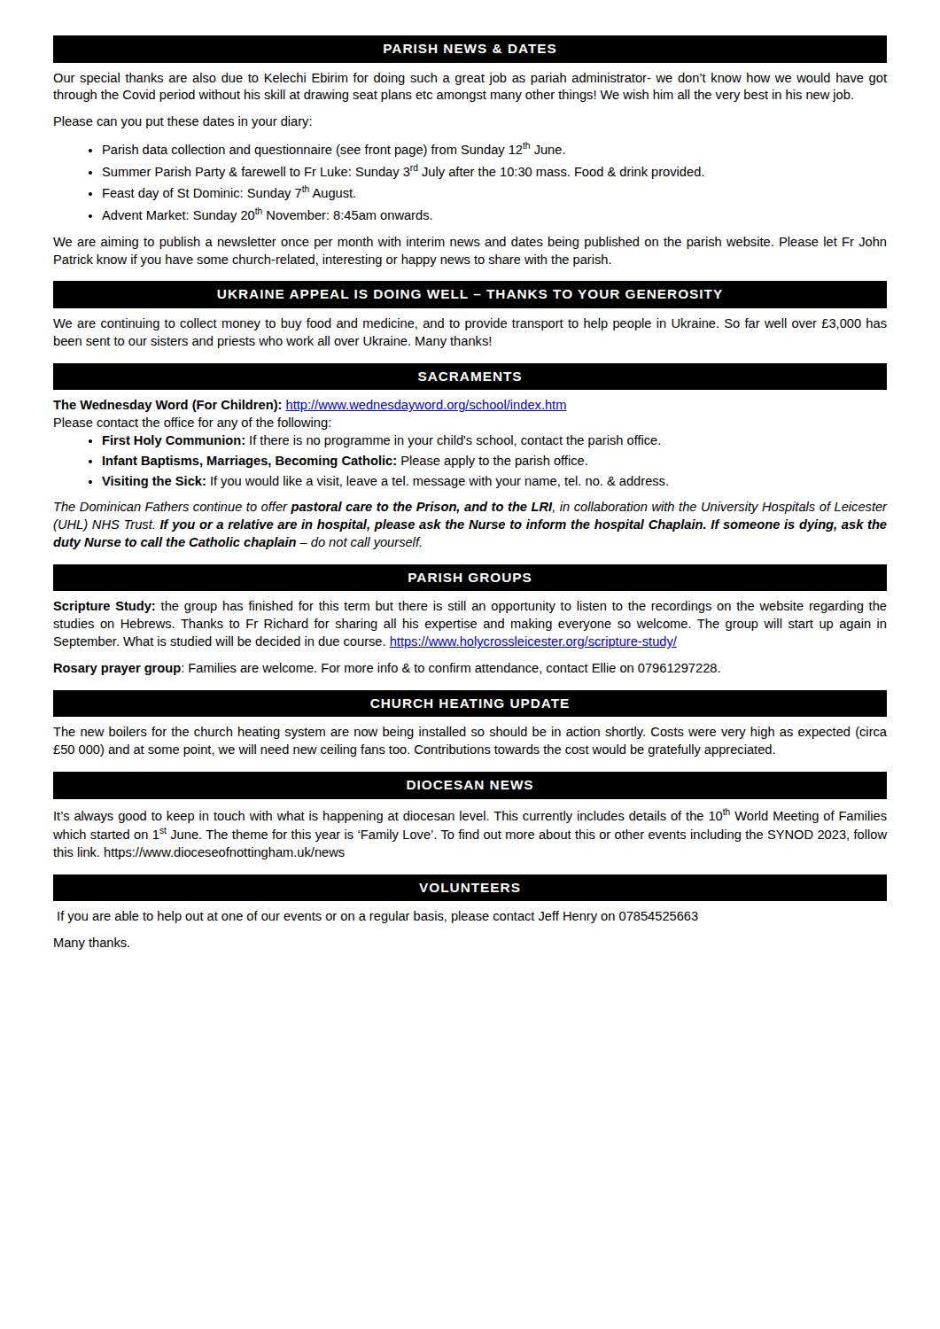Parish News & Dates
Our special thanks are also due to Kelechi Ebirim for doing such a great job as pariah administrator- we don’t know how we would have got through the Covid period without his skill at drawing seat plans etc amongst many other things! We wish him all the very best in his new job.
Please can you put these dates in your diary:
Parish data collection and questionnaire (see front page) from Sunday 12th June.
Summer Parish Party & farewell to Fr Luke: Sunday 3rd July after the 10:30 mass. Food & drink provided.
Feast day of St Dominic: Sunday 7th August.
Advent Market: Sunday 20th November: 8:45am onwards.
We are aiming to publish a newsletter once per month with interim news and dates being published on the parish website. Please let Fr John Patrick know if you have some church-related, interesting or happy news to share with the parish.
Ukraine Appeal is doing well – thanks to your generosity
We are continuing to collect money to buy food and medicine, and to provide transport to help people in Ukraine. So far well over £3,000 has been sent to our sisters and priests who work all over Ukraine. Many thanks!
Sacraments
The Wednesday Word (For Children): http://www.wednesdayword.org/school/index.htm
Please contact the office for any of the following:
First Holy Communion: If there is no programme in your child's school, contact the parish office.
Infant Baptisms, Marriages, Becoming Catholic: Please apply to the parish office.
Visiting the Sick: If you would like a visit, leave a tel. message with your name, tel. no. & address.
The Dominican Fathers continue to offer pastoral care to the Prison, and to the LRI, in collaboration with the University Hospitals of Leicester (UHL) NHS Trust. If you or a relative are in hospital, please ask the Nurse to inform the hospital Chaplain. If someone is dying, ask the duty Nurse to call the Catholic chaplain – do not call yourself.
Parish Groups
Scripture Study: the group has finished for this term but there is still an opportunity to listen to the recordings on the website regarding the studies on Hebrews. Thanks to Fr Richard for sharing all his expertise and making everyone so welcome. The group will start up again in September. What is studied will be decided in due course. https://www.holycrossleicester.org/scripture-study/
Rosary prayer group: Families are welcome. For more info & to confirm attendance, contact Ellie on 07961297228.
Church Heating Update
The new boilers for the church heating system are now being installed so should be in action shortly. Costs were very high as expected (circa £50 000) and at some point, we will need new ceiling fans too. Contributions towards the cost would be gratefully appreciated.
Diocesan News
It’s always good to keep in touch with what is happening at diocesan level. This currently includes details of the 10th World Meeting of Families which started on 1st June. The theme for this year is ‘Family Love’. To find out more about this or other events including the SYNOD 2023, follow this link. https://www.dioceseofnottingham.uk/news
Volunteers
If you are able to help out at one of our events or on a regular basis, please contact Jeff Henry on 07854525663
Many thanks.